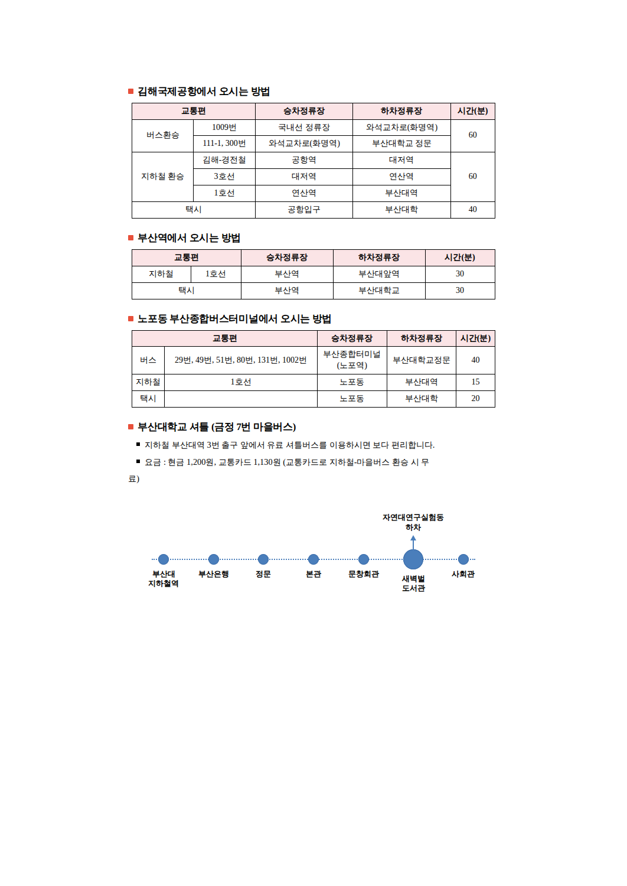김해국제공항에서 오시는 방법
| 교통편 | 승차정류장 | 하차정류장 | 시간(분) |
| --- | --- | --- | --- |
| 버스환승 | 1009번 | 국내선 정류장 | 와석교차로(화명역) | 60 |
| 111-1, 300번 | 와석교차로(화명역) | 부산대학교 정문 |
| 지하철 환승 | 김해-경전철 | 공항역 | 대저역 | 60 |
| 3호선 | 대저역 | 연산역 |
| 1호선 | 연산역 | 부산대역 |
| 택시 | 공항입구 | 부산대학 | 40 |
부산역에서 오시는 방법
| 교통편 | 승차정류장 | 하차정류장 | 시간(분) |
| --- | --- | --- | --- |
| 지하철 | 1호선 | 부산역 | 부산대앞역 | 30 |
| 택시 | 부산역 | 부산대학교 | 30 |
노포동 부산종합버스터미널에서 오시는 방법
| 교통편 | 승차정류장 | 하차정류장 | 시간(분) |
| --- | --- | --- | --- |
| 버스 | 29번, 49번, 51번, 80번, 131번, 1002번 | 부산종합터미널 (노포역) | 부산대학교정문 | 40 |
| 지하철 | 1호선 | 노포동 | 부산대역 | 15 |
| 택시 | | 노포동 | 부산대학 | 20 |
부산대학교 셔틀 (금정 7번 마을버스)
지하철 부산대역 3번 출구 앞에서 유료 셔틀버스를 이용하시면 보다 편리합니다.
요금 : 현금 1,200원, 교통카드 1,130원 (교통카드로 지하철-마을버스 환승 시 무
료)
부산대
지하철역
부산은행
정문
본관
문창회관
자연대연구실험동
하차
새벽벌
도서관
사회관